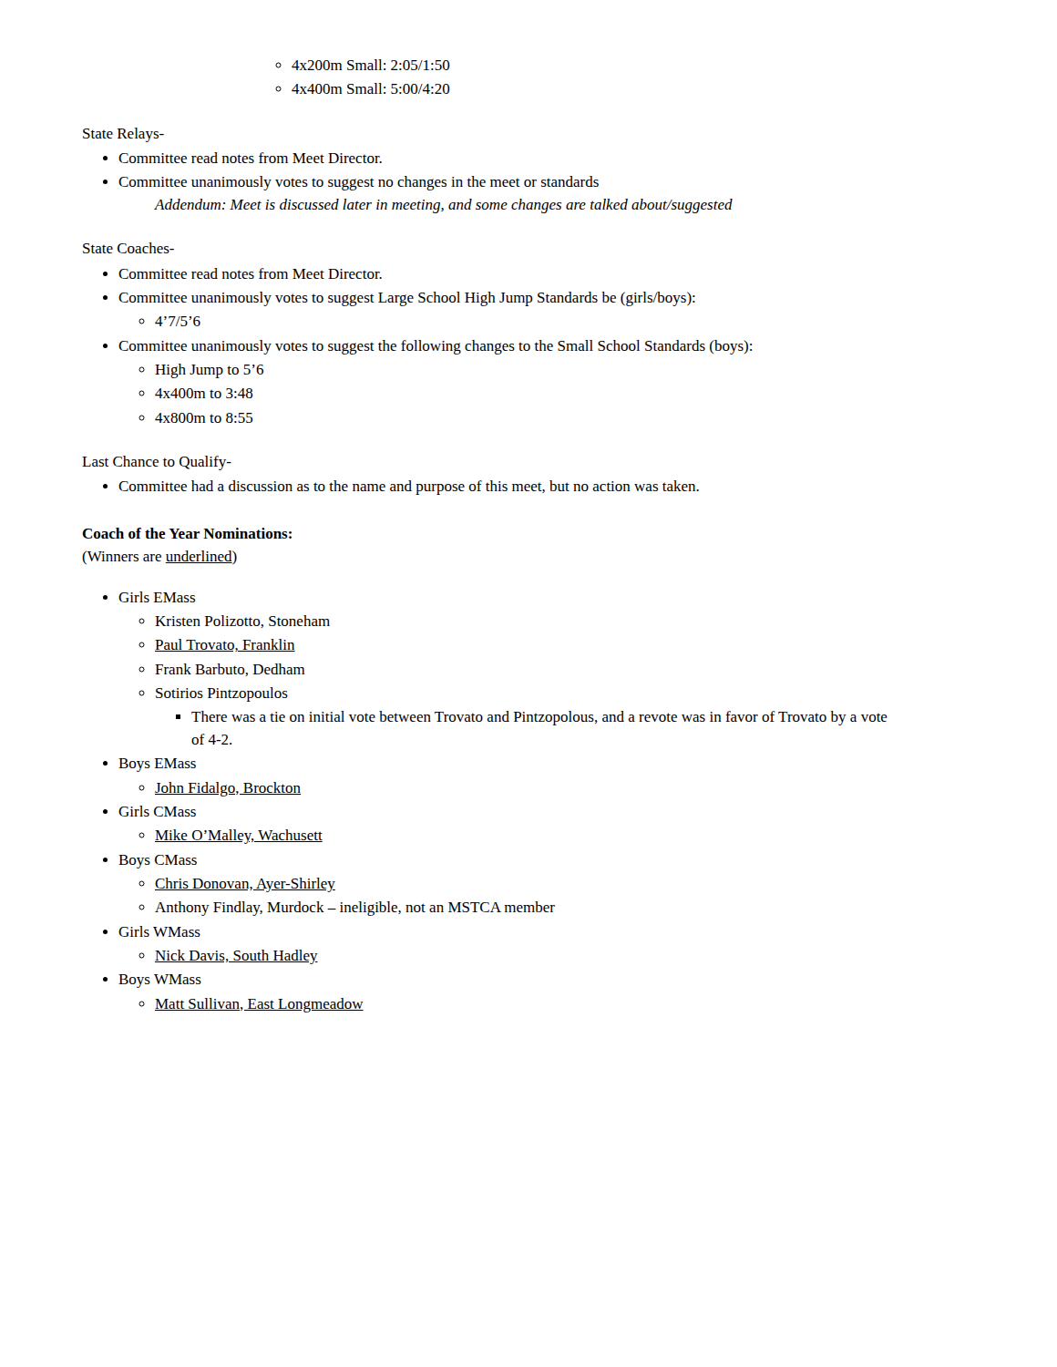4x200m Small: 2:05/1:50
4x400m Small: 5:00/4:20
State Relays-
Committee read notes from Meet Director.
Committee unanimously votes to suggest no changes in the meet or standards
Addendum: Meet is discussed later in meeting, and some changes are talked about/suggested
State Coaches-
Committee read notes from Meet Director.
Committee unanimously votes to suggest Large School High Jump Standards be (girls/boys):
4’7/5’6
Committee unanimously votes to suggest the following changes to the Small School Standards (boys):
High Jump to 5’6
4x400m to 3:48
4x800m to 8:55
Last Chance to Qualify-
Committee had a discussion as to the name and purpose of this meet, but no action was taken.
Coach of the Year Nominations:
(Winners are underlined)
Girls EMass
Kristen Polizotto, Stoneham
Paul Trovato, Franklin
Frank Barbuto, Dedham
Sotirios Pintzopoulos
There was a tie on initial vote between Trovato and Pintzopolous, and a revote was in favor of Trovato by a vote of 4-2.
Boys EMass
John Fidalgo, Brockton
Girls CMass
Mike O’Malley, Wachusett
Boys CMass
Chris Donovan, Ayer-Shirley
Anthony Findlay, Murdock – ineligible, not an MSTCA member
Girls WMass
Nick Davis, South Hadley
Boys WMass
Matt Sullivan, East Longmeadow